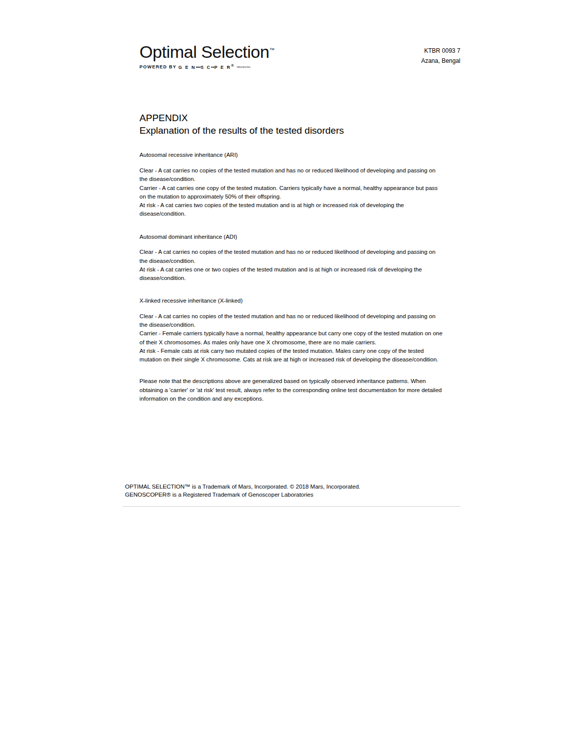Optimal Selection™
POWERED BY G E N•••S C••P E R® laboratories
KTBR 0093 7
Azana, Bengal
APPENDIXExplanation of the results of the tested disorders
Autosomal recessive inheritance (ARI)
Clear - A cat carries no copies of the tested mutation and has no or reduced likelihood of developing and passing on the disease/condition.
Carrier - A cat carries one copy of the tested mutation. Carriers typically have a normal, healthy appearance but pass on the mutation to approximately 50% of their offspring.
At risk - A cat carries two copies of the tested mutation and is at high or increased risk of developing the disease/condition.
Autosomal dominant inheritance (ADI)
Clear - A cat carries no copies of the tested mutation and has no or reduced likelihood of developing and passing on the disease/condition.
At risk - A cat carries one or two copies of the tested mutation and is at high or increased risk of developing the disease/condition.
X-linked recessive inheritance (X-linked)
Clear - A cat carries no copies of the tested mutation and has no or reduced likelihood of developing and passing on the disease/condition.
Carrier - Female carriers typically have a normal, healthy appearance but carry one copy of the tested mutation on one of their X chromosomes. As males only have one X chromosome, there are no male carriers.
At risk - Female cats at risk carry two mutated copies of the tested mutation. Males carry one copy of the tested mutation on their single X chromosome. Cats at risk are at high or increased risk of developing the disease/condition.
Please note that the descriptions above are generalized based on typically observed inheritance patterns. When obtaining a 'carrier' or 'at risk' test result, always refer to the corresponding online test documentation for more detailed information on the condition and any exceptions.
OPTIMAL SELECTION™ is a Trademark of Mars, Incorporated. © 2018 Mars, Incorporated.
GENOSCOPER® is a Registered Trademark of Genoscoper Laboratories